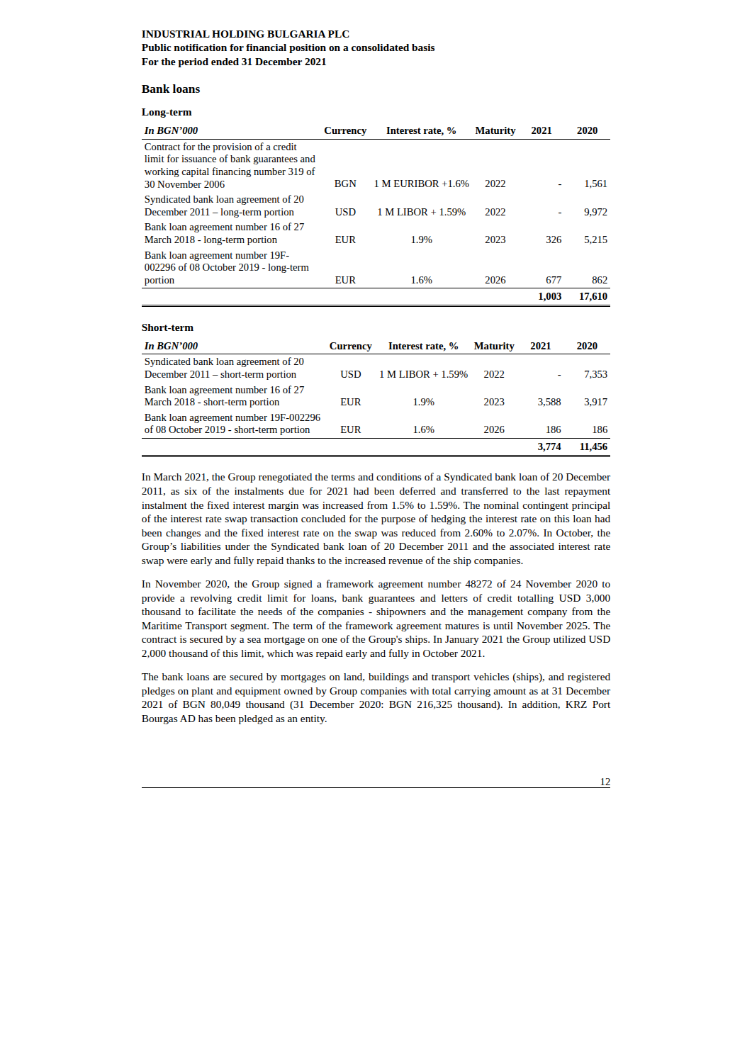INDUSTRIAL HOLDING BULGARIA PLC
Public notification for financial position on a consolidated basis
For the period ended 31 December 2021
Bank loans
Long-term
| In BGN’000 | Currency | Interest rate, % | Maturity | 2021 | 2020 |
| --- | --- | --- | --- | --- | --- |
| Contract for the provision of a credit limit for issuance of bank guarantees and working capital financing number 319 of 30 November 2006 | BGN | 1 M EURIBOR +1.6% | 2022 | - | 1,561 |
| Syndicated bank loan agreement of 20 December 2011 – long-term portion | USD | 1 M LIBOR + 1.59% | 2022 | - | 9,972 |
| Bank loan agreement number 16 of 27 March 2018 - long-term portion | EUR | 1.9% | 2023 | 326 | 5,215 |
| Bank loan agreement number 19F-002296 of 08 October 2019 - long-term portion | EUR | 1.6% | 2026 | 677 | 862 |
| | | | | 1,003 | 17,610 |
Short-term
| In BGN’000 | Currency | Interest rate, % | Maturity | 2021 | 2020 |
| --- | --- | --- | --- | --- | --- |
| Syndicated bank loan agreement of 20 December 2011 – short-term portion | USD | 1 M LIBOR + 1.59% | 2022 | - | 7,353 |
| Bank loan agreement number 16 of 27 March 2018 - short-term portion | EUR | 1.9% | 2023 | 3,588 | 3,917 |
| Bank loan agreement number 19F-002296 of 08 October 2019 - short-term portion | EUR | 1.6% | 2026 | 186 | 186 |
| | | | | 3,774 | 11,456 |
In March 2021, the Group renegotiated the terms and conditions of a Syndicated bank loan of 20 December 2011, as six of the instalments due for 2021 had been deferred and transferred to the last repayment instalment the fixed interest margin was increased from 1.5% to 1.59%. The nominal contingent principal of the interest rate swap transaction concluded for the purpose of hedging the interest rate on this loan had been changes and the fixed interest rate on the swap was reduced from 2.60% to 2.07%. In October, the Group’s liabilities under the Syndicated bank loan of 20 December 2011 and the associated interest rate swap were early and fully repaid thanks to the increased revenue of the ship companies.
In November 2020, the Group signed a framework agreement number 48272 of 24 November 2020 to provide a revolving credit limit for loans, bank guarantees and letters of credit totalling USD 3,000 thousand to facilitate the needs of the companies - shipowners and the management company from the Maritime Transport segment. The term of the framework agreement matures is until November 2025. The contract is secured by a sea mortgage on one of the Group's ships. In January 2021 the Group utilized USD 2,000 thousand of this limit, which was repaid early and fully in October 2021.
The bank loans are secured by mortgages on land, buildings and transport vehicles (ships), and registered pledges on plant and equipment owned by Group companies with total carrying amount as at 31 December 2021 of BGN 80,049 thousand (31 December 2020: BGN 216,325 thousand). In addition, KRZ Port Bourgas AD has been pledged as an entity.
12